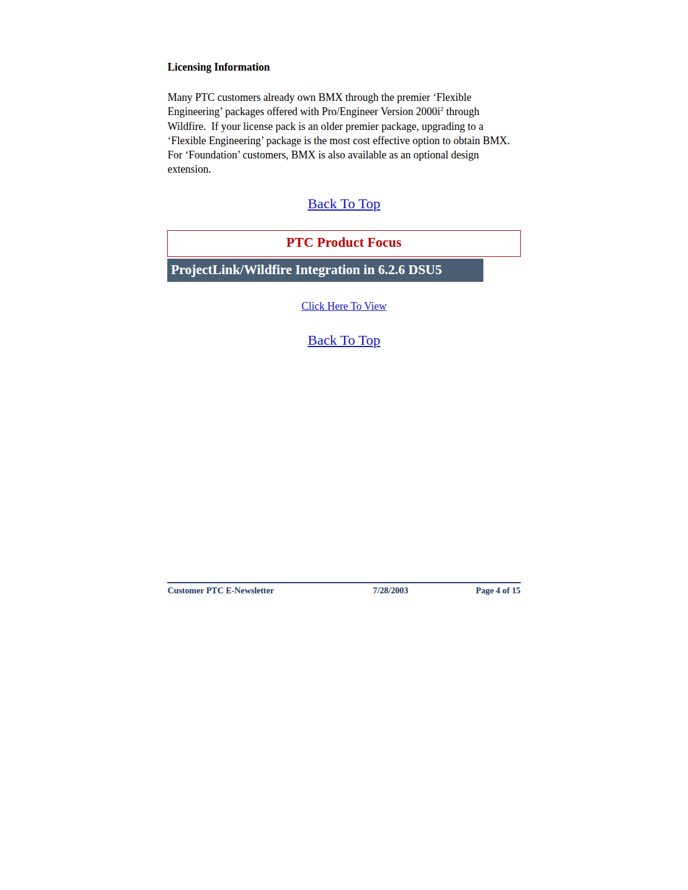Licensing Information
Many PTC customers already own BMX through the premier ‘Flexible Engineering’ packages offered with Pro/Engineer Version 2000i2 through Wildfire. If your license pack is an older premier package, upgrading to a ‘Flexible Engineering’ package is the most cost effective option to obtain BMX. For ‘Foundation’ customers, BMX is also available as an optional design extension.
Back To Top
PTC Product Focus
ProjectLink/Wildfire Integration in 6.2.6 DSU5
Click Here To View
Back To Top
Customer PTC E-Newsletter 7/28/2003 Page 4 of 15